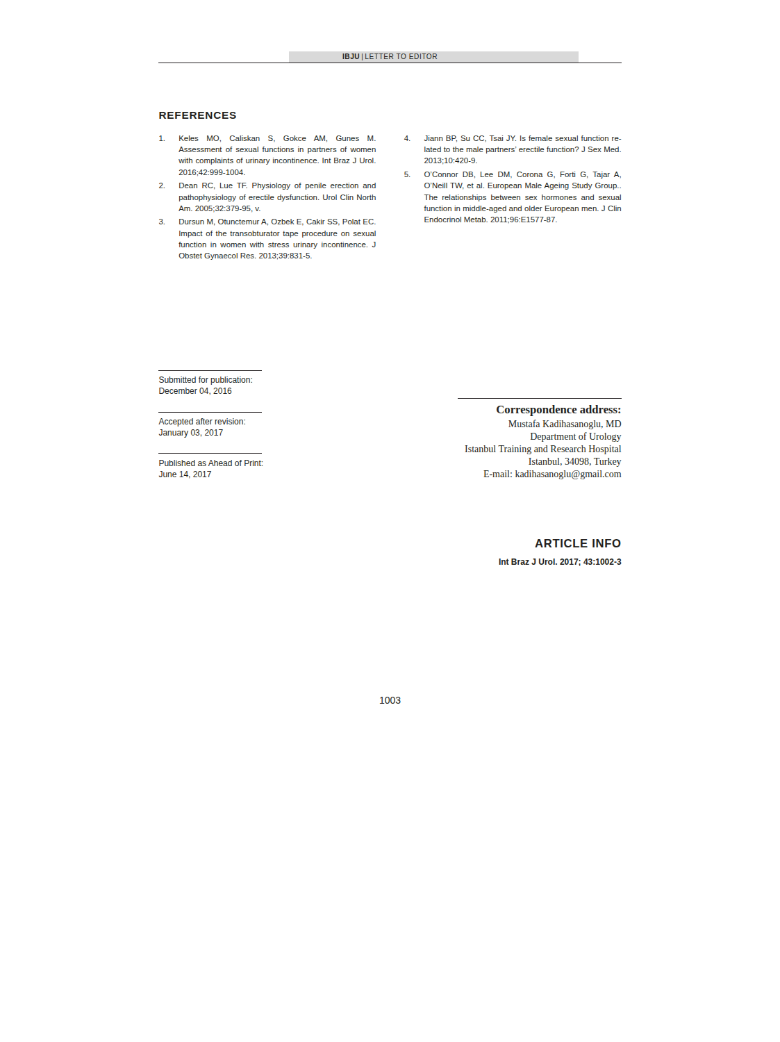IBJU|LETTER TO EDITOR
REFERENCES
1. Keles MO, Caliskan S, Gokce AM, Gunes M. Assessment of sexual functions in partners of women with complaints of urinary incontinence. Int Braz J Urol. 2016;42:999-1004.
2. Dean RC, Lue TF. Physiology of penile erection and pathophysiology of erectile dysfunction. Urol Clin North Am. 2005;32:379-95, v.
3. Dursun M, Otunctemur A, Ozbek E, Cakir SS, Polat EC. Impact of the transobturator tape procedure on sexual function in women with stress urinary incontinence. J Obstet Gynaecol Res. 2013;39:831-5.
4. Jiann BP, Su CC, Tsai JY. Is female sexual function related to the male partners’ erectile function? J Sex Med. 2013;10:420-9.
5. O’Connor DB, Lee DM, Corona G, Forti G, Tajar A, O’Neill TW, et al. European Male Ageing Study Group.. The relationships between sex hormones and sexual function in middle-aged and older European men. J Clin Endocrinol Metab. 2011;96:E1577-87.
Submitted for publication:
December 04, 2016
Accepted after revision:
January 03, 2017
Published as Ahead of Print:
June 14, 2017
Correspondence address:
Mustafa Kadihasanoglu, MD
Department of Urology
Istanbul Training and Research Hospital
Istanbul, 34098, Turkey
E-mail: kadihasanoglu@gmail.com
ARTICLE INFO
Int Braz J Urol. 2017; 43:1002-3
1003